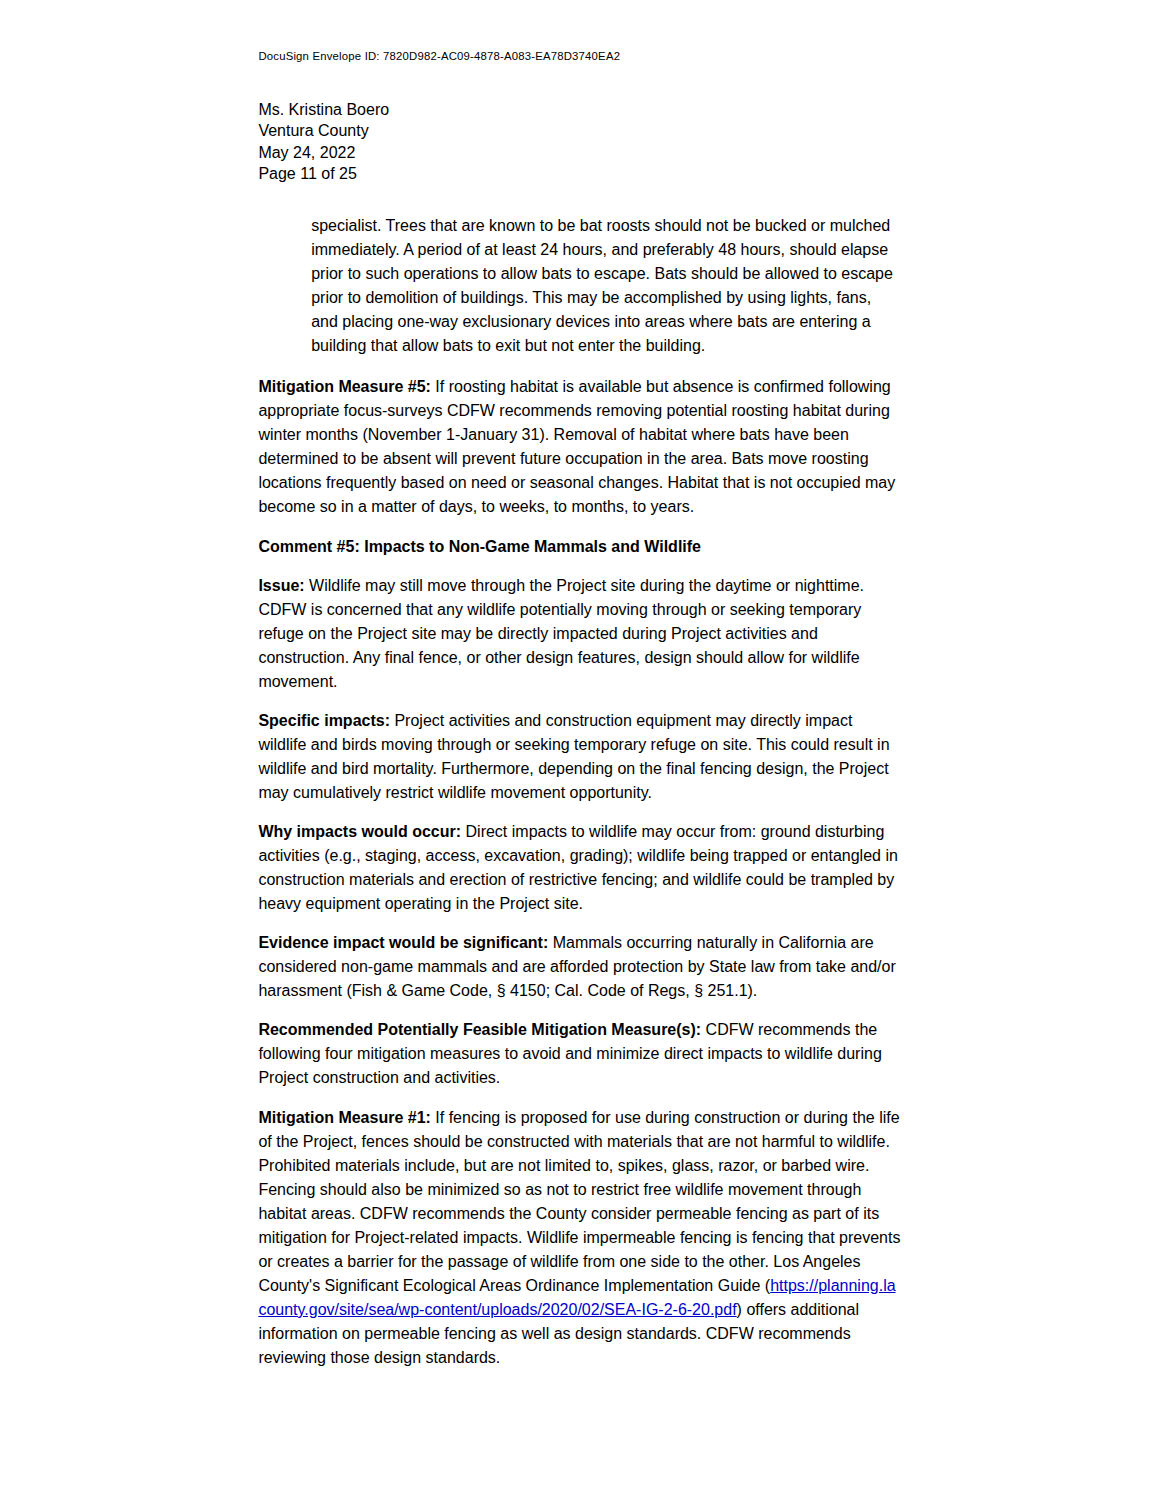DocuSign Envelope ID: 7820D982-AC09-4878-A083-EA78D3740EA2
Ms. Kristina Boero
Ventura County
May 24, 2022
Page 11 of 25
specialist. Trees that are known to be bat roosts should not be bucked or mulched immediately. A period of at least 24 hours, and preferably 48 hours, should elapse prior to such operations to allow bats to escape. Bats should be allowed to escape prior to demolition of buildings. This may be accomplished by using lights, fans, and placing one-way exclusionary devices into areas where bats are entering a building that allow bats to exit but not enter the building.
Mitigation Measure #5: If roosting habitat is available but absence is confirmed following appropriate focus-surveys CDFW recommends removing potential roosting habitat during winter months (November 1-January 31). Removal of habitat where bats have been determined to be absent will prevent future occupation in the area. Bats move roosting locations frequently based on need or seasonal changes. Habitat that is not occupied may become so in a matter of days, to weeks, to months, to years.
Comment #5: Impacts to Non-Game Mammals and Wildlife
Issue: Wildlife may still move through the Project site during the daytime or nighttime. CDFW is concerned that any wildlife potentially moving through or seeking temporary refuge on the Project site may be directly impacted during Project activities and construction. Any final fence, or other design features, design should allow for wildlife movement.
Specific impacts: Project activities and construction equipment may directly impact wildlife and birds moving through or seeking temporary refuge on site. This could result in wildlife and bird mortality. Furthermore, depending on the final fencing design, the Project may cumulatively restrict wildlife movement opportunity.
Why impacts would occur: Direct impacts to wildlife may occur from: ground disturbing activities (e.g., staging, access, excavation, grading); wildlife being trapped or entangled in construction materials and erection of restrictive fencing; and wildlife could be trampled by heavy equipment operating in the Project site.
Evidence impact would be significant: Mammals occurring naturally in California are considered non-game mammals and are afforded protection by State law from take and/or harassment (Fish & Game Code, § 4150; Cal. Code of Regs, § 251.1).
Recommended Potentially Feasible Mitigation Measure(s): CDFW recommends the following four mitigation measures to avoid and minimize direct impacts to wildlife during Project construction and activities.
Mitigation Measure #1: If fencing is proposed for use during construction or during the life of the Project, fences should be constructed with materials that are not harmful to wildlife. Prohibited materials include, but are not limited to, spikes, glass, razor, or barbed wire. Fencing should also be minimized so as not to restrict free wildlife movement through habitat areas. CDFW recommends the County consider permeable fencing as part of its mitigation for Project-related impacts. Wildlife impermeable fencing is fencing that prevents or creates a barrier for the passage of wildlife from one side to the other. Los Angeles County's Significant Ecological Areas Ordinance Implementation Guide (https://planning.lacounty.gov/site/sea/wp-content/uploads/2020/02/SEA-IG-2-6-20.pdf) offers additional information on permeable fencing as well as design standards. CDFW recommends reviewing those design standards.